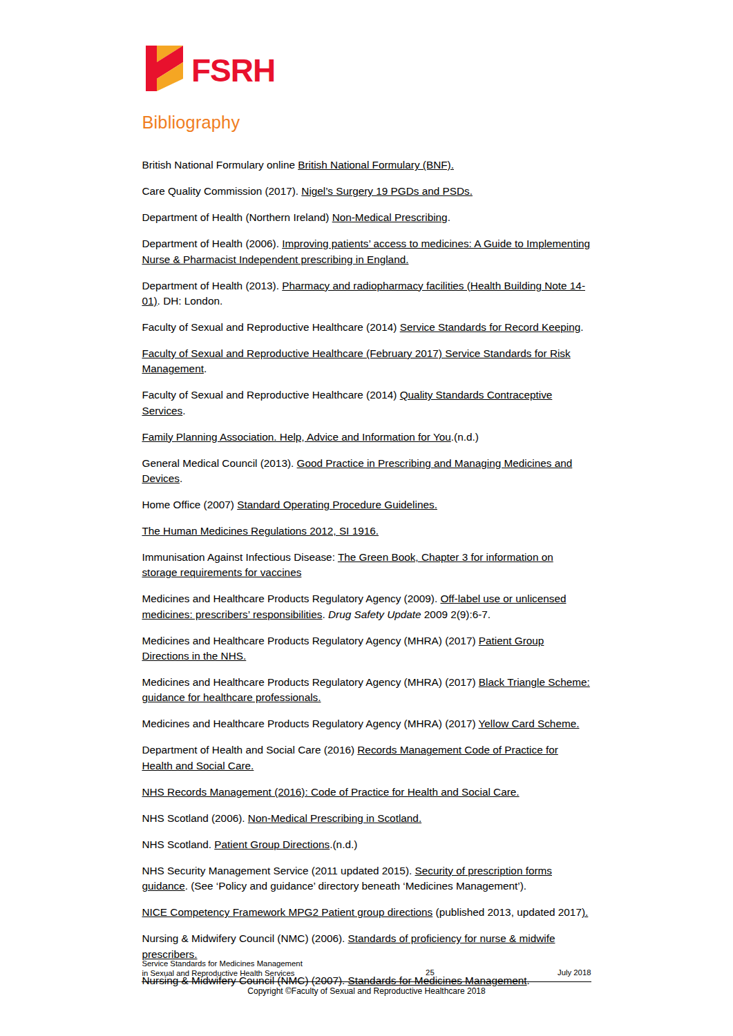FSRH
Bibliography
British National Formulary online British National Formulary (BNF).
Care Quality Commission (2017). Nigel’s Surgery 19 PGDs and PSDs.
Department of Health (Northern Ireland) Non-Medical Prescribing.
Department of Health (2006). Improving patients’ access to medicines: A Guide to Implementing Nurse & Pharmacist Independent prescribing in England.
Department of Health (2013). Pharmacy and radiopharmacy facilities (Health Building Note 14-01). DH: London.
Faculty of Sexual and Reproductive Healthcare (2014) Service Standards for Record Keeping.
Faculty of Sexual and Reproductive Healthcare (February 2017) Service Standards for Risk Management.
Faculty of Sexual and Reproductive Healthcare (2014) Quality Standards Contraceptive Services.
Family Planning Association. Help, Advice and Information for You.(n.d.)
General Medical Council (2013). Good Practice in Prescribing and Managing Medicines and Devices.
Home Office (2007) Standard Operating Procedure Guidelines.
The Human Medicines Regulations 2012, SI 1916.
Immunisation Against Infectious Disease: The Green Book, Chapter 3 for information on storage requirements for vaccines
Medicines and Healthcare Products Regulatory Agency (2009). Off-label use or unlicensed medicines: prescribers’ responsibilities. Drug Safety Update 2009 2(9):6-7.
Medicines and Healthcare Products Regulatory Agency (MHRA) (2017) Patient Group Directions in the NHS.
Medicines and Healthcare Products Regulatory Agency (MHRA) (2017) Black Triangle Scheme: guidance for healthcare professionals.
Medicines and Healthcare Products Regulatory Agency (MHRA) (2017) Yellow Card Scheme.
Department of Health and Social Care (2016) Records Management Code of Practice for Health and Social Care.
NHS Records Management (2016): Code of Practice for Health and Social Care.
NHS Scotland (2006). Non-Medical Prescribing in Scotland.
NHS Scotland. Patient Group Directions.(n.d.)
NHS Security Management Service (2011 updated 2015). Security of prescription forms guidance. (See ‘Policy and guidance’ directory beneath ‘Medicines Management’).
NICE Competency Framework MPG2 Patient group directions (published 2013, updated 2017).
Nursing & Midwifery Council (NMC) (2006). Standards of proficiency for nurse & midwife prescribers.
Nursing & Midwifery Council (NMC) (2007). Standards for Medicines Management.
Service Standards for Medicines Management
in Sexual and Reproductive Health Services
25
July 2018
Copyright ©Faculty of Sexual and Reproductive Healthcare 2018